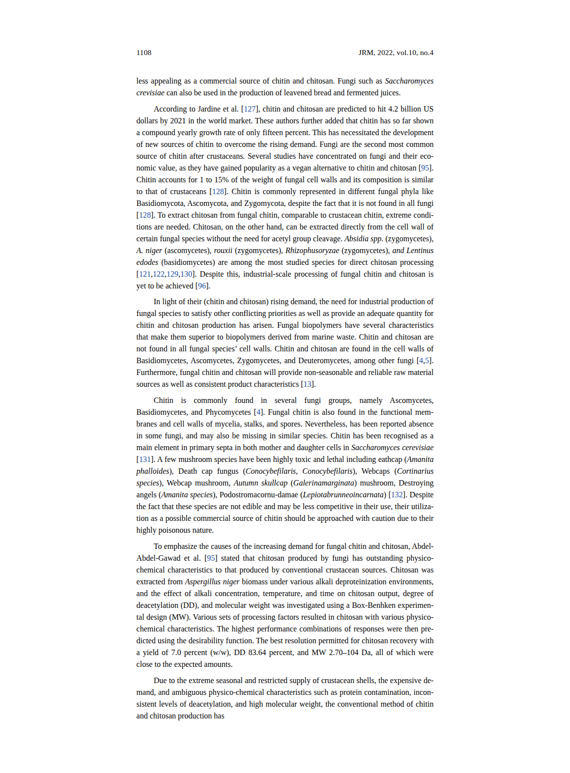1108 JRM, 2022, vol.10, no.4
less appealing as a commercial source of chitin and chitosan. Fungi such as Saccharomyces crevisiae can also be used in the production of leavened bread and fermented juices.
According to Jardine et al. [127], chitin and chitosan are predicted to hit 4.2 billion US dollars by 2021 in the world market. These authors further added that chitin has so far shown a compound yearly growth rate of only fifteen percent. This has necessitated the development of new sources of chitin to overcome the rising demand. Fungi are the second most common source of chitin after crustaceans. Several studies have concentrated on fungi and their economic value, as they have gained popularity as a vegan alternative to chitin and chitosan [95]. Chitin accounts for 1 to 15% of the weight of fungal cell walls and its composition is similar to that of crustaceans [128]. Chitin is commonly represented in different fungal phyla like Basidiomycota, Ascomycota, and Zygomycota, despite the fact that it is not found in all fungi [128]. To extract chitosan from fungal chitin, comparable to crustacean chitin, extreme conditions are needed. Chitosan, on the other hand, can be extracted directly from the cell wall of certain fungal species without the need for acetyl group cleavage. Absidia spp. (zygomycetes), A. niger (ascomycetes), rouxii (zygomycetes), Rhizophusoryzae (zygomycetes), and Lentinus edodes (basidiomycetes) are among the most studied species for direct chitosan processing [121,122,129,130]. Despite this, industrial-scale processing of fungal chitin and chitosan is yet to be achieved [96].
In light of their (chitin and chitosan) rising demand, the need for industrial production of fungal species to satisfy other conflicting priorities as well as provide an adequate quantity for chitin and chitosan production has arisen. Fungal biopolymers have several characteristics that make them superior to biopolymers derived from marine waste. Chitin and chitosan are not found in all fungal species’ cell walls. Chitin and chitosan are found in the cell walls of Basidiomycetes, Ascomycetes, Zygomycetes, and Deuteromycetes, among other fungi [4,5]. Furthermore, fungal chitin and chitosan will provide non-seasonable and reliable raw material sources as well as consistent product characteristics [13].
Chitin is commonly found in several fungi groups, namely Ascomycetes, Basidiomycetes, and Phycomycetes [4]. Fungal chitin is also found in the functional membranes and cell walls of mycelia, stalks, and spores. Nevertheless, has been reported absence in some fungi, and may also be missing in similar species. Chitin has been recognised as a main element in primary septa in both mother and daughter cells in Saccharomyces cerevisiae [131]. A few mushroom species have been highly toxic and lethal including eathcap (Amanita phalloides), Death cap fungus (Conocybefilaris, Conocybefilaris), Webcaps (Cortinarius species), Webcap mushroom, Autumn skullcap (Galerinamarginata) mushroom, Destroying angels (Amanita species), Podostromacornu-damae (Lepiotabrunneoincarnata) [132]. Despite the fact that these species are not edible and may be less competitive in their use, their utilization as a possible commercial source of chitin should be approached with caution due to their highly poisonous nature.
To emphasize the causes of the increasing demand for fungal chitin and chitosan, Abdel-Abdel-Gawad et al. [95] stated that chitosan produced by fungi has outstanding physico-chemical characteristics to that produced by conventional crustacean sources. Chitosan was extracted from Aspergillus niger biomass under various alkali deproteinization environments, and the effect of alkali concentration, temperature, and time on chitosan output, degree of deacetylation (DD), and molecular weight was investigated using a Box-Benhken experimental design (MW). Various sets of processing factors resulted in chitosan with various physico-chemical characteristics. The highest performance combinations of responses were then predicted using the desirability function. The best resolution permitted for chitosan recovery with a yield of 7.0 percent (w/w), DD 83.64 percent, and MW 2.70–104 Da, all of which were close to the expected amounts.
Due to the extreme seasonal and restricted supply of crustacean shells, the expensive demand, and ambiguous physico-chemical characteristics such as protein contamination, inconsistent levels of deacetylation, and high molecular weight, the conventional method of chitin and chitosan production has